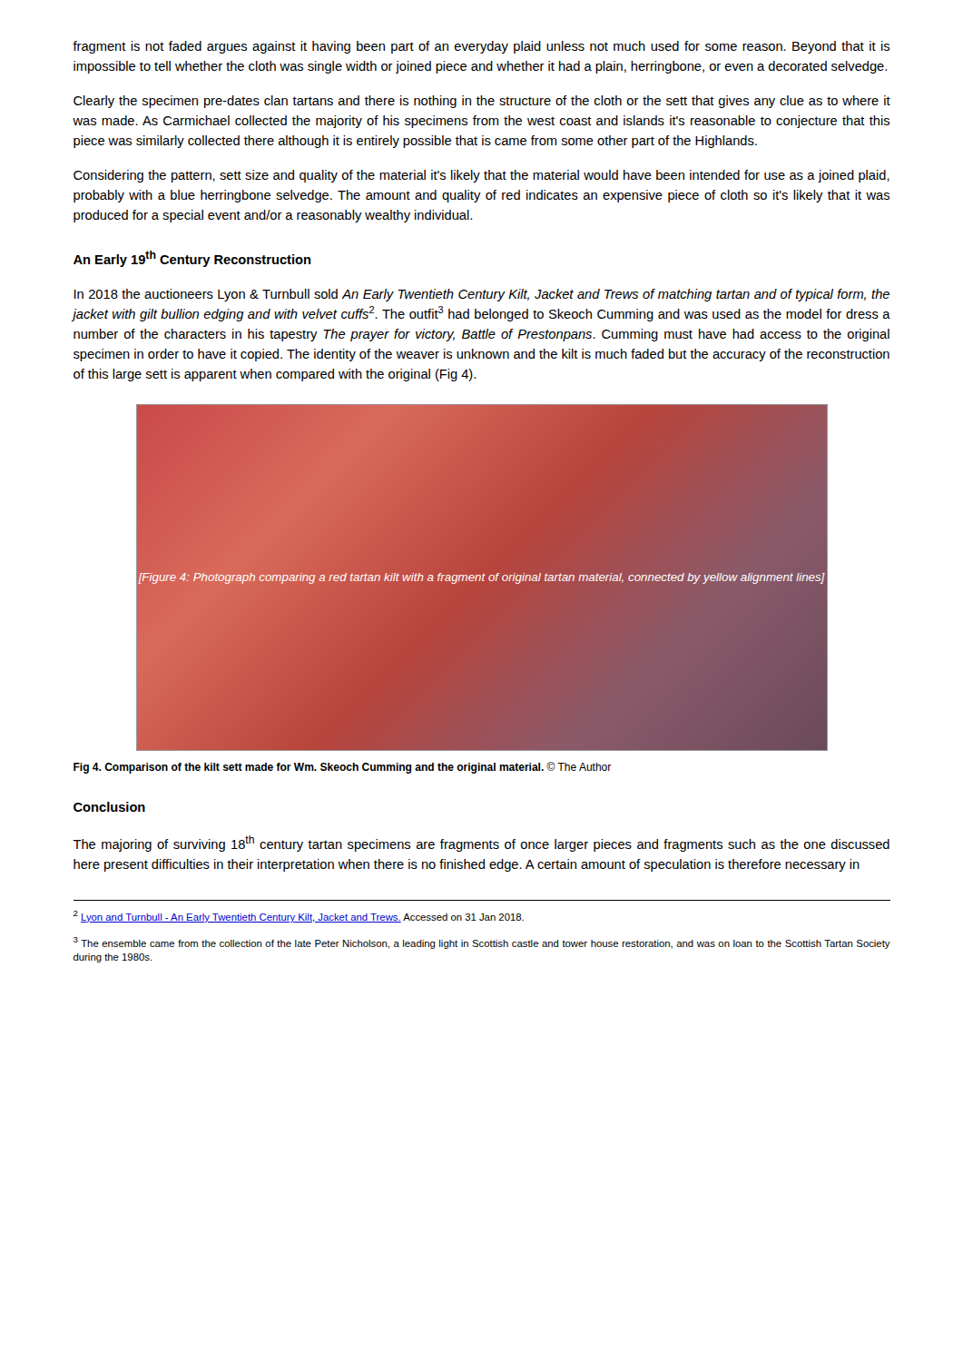fragment is not faded argues against it having been part of an everyday plaid unless not much used for some reason. Beyond that it is impossible to tell whether the cloth was single width or joined piece and whether it had a plain, herringbone, or even a decorated selvedge.
Clearly the specimen pre-dates clan tartans and there is nothing in the structure of the cloth or the sett that gives any clue as to where it was made. As Carmichael collected the majority of his specimens from the west coast and islands it's reasonable to conjecture that this piece was similarly collected there although it is entirely possible that is came from some other part of the Highlands.
Considering the pattern, sett size and quality of the material it's likely that the material would have been intended for use as a joined plaid, probably with a blue herringbone selvedge. The amount and quality of red indicates an expensive piece of cloth so it's likely that it was produced for a special event and/or a reasonably wealthy individual.
An Early 19th Century Reconstruction
In 2018 the auctioneers Lyon & Turnbull sold An Early Twentieth Century Kilt, Jacket and Trews of matching tartan and of typical form, the jacket with gilt bullion edging and with velvet cuffs 2. The outfit3 had belonged to Skeoch Cumming and was used as the model for dress a number of the characters in his tapestry The prayer for victory, Battle of Prestonpans. Cumming must have had access to the original specimen in order to have it copied. The identity of the weaver is unknown and the kilt is much faded but the accuracy of the reconstruction of this large sett is apparent when compared with the original (Fig 4).
[Figure 4: Photograph comparing a red tartan kilt with a fragment of original tartan material, connected by yellow alignment lines]
Fig 4. Comparison of the kilt sett made for Wm. Skeoch Cumming and the original material. © The Author
Conclusion
The majoring of surviving 18th century tartan specimens are fragments of once larger pieces and fragments such as the one discussed here present difficulties in their interpretation when there is no finished edge. A certain amount of speculation is therefore necessary in
2 Lyon and Turnbull - An Early Twentieth Century Kilt, Jacket and Trews. Accessed on 31 Jan 2018.
3 The ensemble came from the collection of the late Peter Nicholson, a leading light in Scottish castle and tower house restoration, and was on loan to the Scottish Tartan Society during the 1980s.